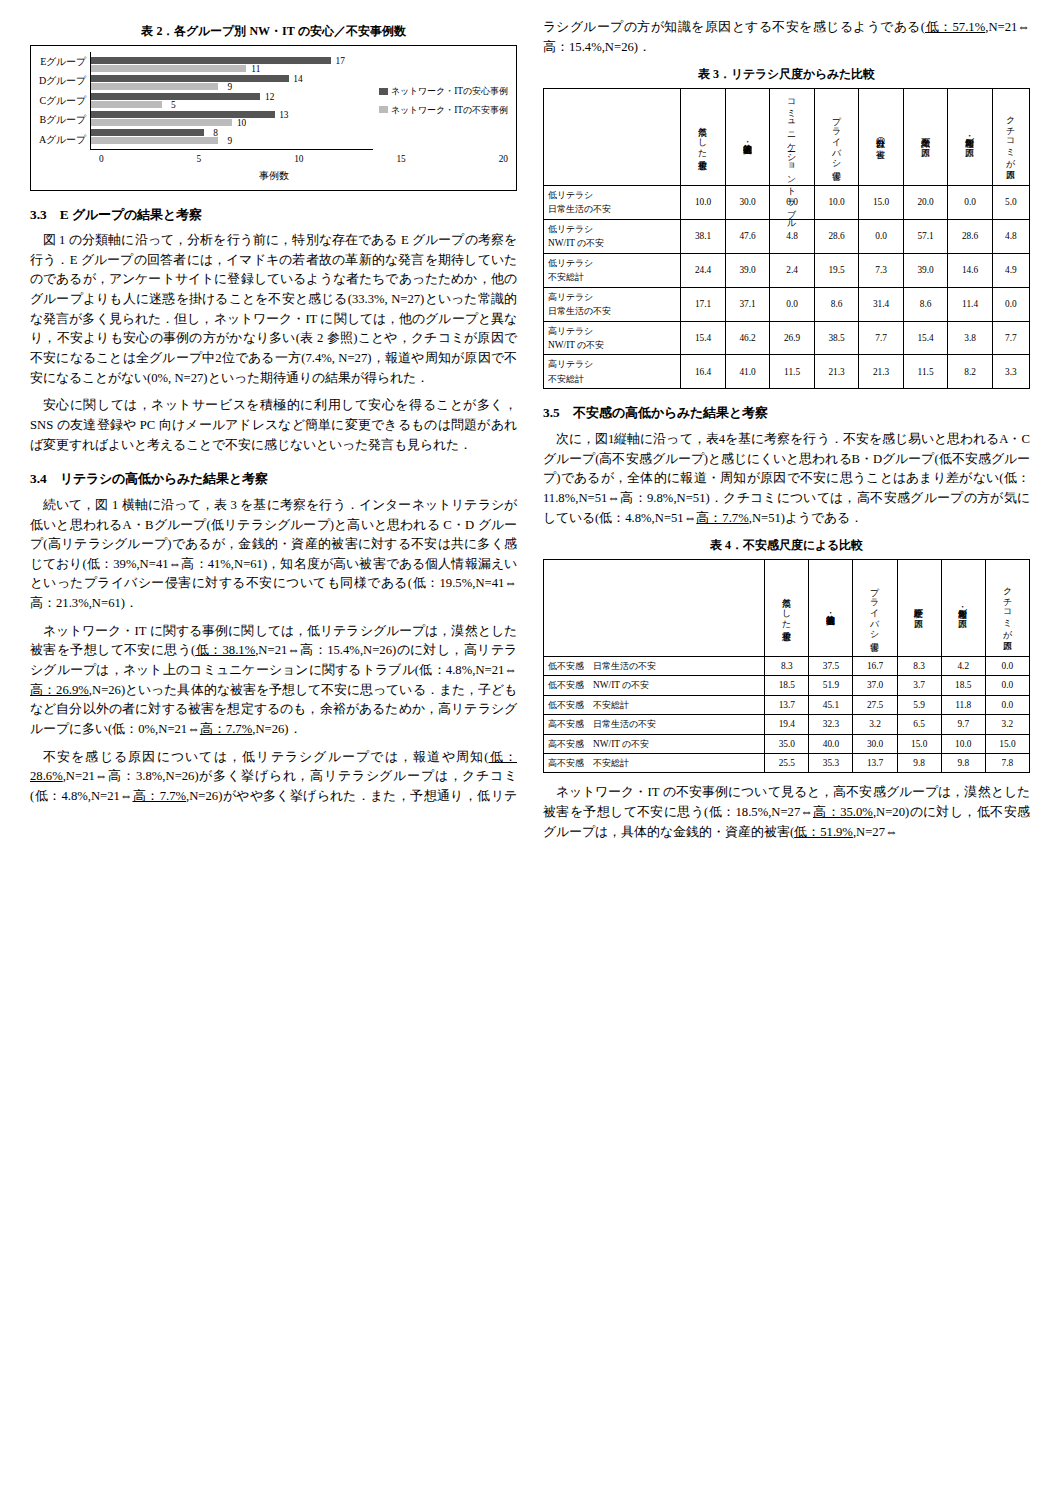表 2．各グループ別 NW・IT の安心／不安事例数
Eグループ
Dグループ
Cグループ
Bグループ
Aグループ
17
11
14
9
12
5
13
10
8
9
ネットワーク・ITの安心事例
ネットワーク・ITの不安事例
05101520
事例数
3.3　E グループの結果と考察
図 1 の分類軸に沿って，分析を行う前に，特別な存在である E グループの考察を行う．E グループの回答者には，イマドキの若者故の革新的な発言を期待していたのであるが，アンケートサイトに登録しているような者たちであったためか，他のグループよりも人に迷惑を掛けることを不安と感じる(33.3%, N=27)といった常識的な発言が多く見られた．但し，ネットワーク・IT に関しては，他のグループと異なり，不安よりも安心の事例の方がかなり多い(表 2 参照)ことや，クチコミが原因で不安になることは全グループ中2位である一方(7.4%, N=27)，報道や周知が原因で不安になることがない(0%, N=27)といった期待通りの結果が得られた．
安心に関しては，ネットサービスを積極的に利用して安心を得ることが多く，SNS の友達登録や PC 向けメールアドレスなど簡単に変更できるものは問題があれば変更すればよいと考えることで不安に感じないといった発言も見られた．
3.4　リテラシの高低からみた結果と考察
続いて，図 1 横軸に沿って，表 3 を基に考察を行う．インターネットリテラシが低いと思われるA・Bグループ(低リテラシグループ)と高いと思われる C・D グループ(高リテラシグループ)であるが，金銭的・資産的被害に対する不安は共に多く感じており(低：39%,N=41⇔高：41%,N=61)，知名度が高い被害である個人情報漏えいといったプライバシー侵害に対する不安についても同様である(低：19.5%,N=41⇔高：21.3%,N=61)．
ネットワーク・IT に関する事例に関しては，低リテラシグループは，漠然とした被害を予想して不安に思う(低：38.1%,N=21⇔高：15.4%,N=26)のに対し，高リテラシグループは，ネット上のコミュニケーションに関するトラブル(低：4.8%,N=21⇔高：26.9%,N=26)といった具体的な被害を予想して不安に思っている．また，子どもなど自分以外の者に対する被害を想定するのも，余裕があるためか，高リテラシグループに多い(低：0%,N=21⇔高：7.7%,N=26)．
不安を感じる原因については，低リテラシグループでは，報道や周知(低：28.6%,N=21⇔高：3.8%,N=26)が多く挙げられ，高リテラシグループは，クチコミ(低：4.8%,N=21⇔高：7.7%,N=26)がやや多く挙げられた．また，予想通り，低リテラシグループの方が知識を原因とする不安を感じるようである(低：57.1%,N=21⇔高：15.4%,N=26)．
表 3．リテラシ尺度からみた比較
| | 漠然とした被害予想 | 金銭的・資産的被害 | コミュニケーショントラブル | プライバシ侵害 | 自分以外の被害 | 知識不足が原因 | 報道・周知が原因 | クチコミが原因 |
| --- | --- | --- | --- | --- | --- | --- | --- | --- |
| 低リテラシ 日常生活の不安 | 10.0 | 30.0 | 0.0 | 10.0 | 15.0 | 20.0 | 0.0 | 5.0 |
| 低リテラシ NW/IT の不安 | 38.1 | 47.6 | 4.8 | 28.6 | 0.0 | 57.1 | 28.6 | 4.8 |
| 低リテラシ 不安総計 | 24.4 | 39.0 | 2.4 | 19.5 | 7.3 | 39.0 | 14.6 | 4.9 |
| 高リテラシ 日常生活の不安 | 17.1 | 37.1 | 0.0 | 8.6 | 31.4 | 8.6 | 11.4 | 0.0 |
| 高リテラシ NW/IT の不安 | 15.4 | 46.2 | 26.9 | 38.5 | 7.7 | 15.4 | 3.8 | 7.7 |
| 高リテラシ 不安総計 | 16.4 | 41.0 | 11.5 | 21.3 | 21.3 | 11.5 | 8.2 | 3.3 |
3.5　不安感の高低からみた結果と考察
次に，図1縦軸に沿って，表4を基に考察を行う．不安を感じ易いと思われるA・Cグループ(高不安感グループ)と感じにくいと思われるB・Dグループ(低不安感グループ)であるが，全体的に報道・周知が原因で不安に思うことはあまり差がない(低：11.8%,N=51⇔高：9.8%,N=51)．クチコミについては，高不安感グループの方が気にしている(低：4.8%,N=51⇔高：7.7%,N=51)ようである．
表 4．不安感尺度による比較
| | 漠然とした被害予想 | 金銭的・資産的被害 | プライバシ侵害 | 経験不足が原因 | 報道・周知が原因 | クチコミが原因 |
| --- | --- | --- | --- | --- | --- | --- |
| 低不安感 日常生活の不安 | 8.3 | 37.5 | 16.7 | 8.3 | 4.2 | 0.0 |
| 低不安感 NW/IT の不安 | 18.5 | 51.9 | 37.0 | 3.7 | 18.5 | 0.0 |
| 低不安感 不安総計 | 13.7 | 45.1 | 27.5 | 5.9 | 11.8 | 0.0 |
| 高不安感 日常生活の不安 | 19.4 | 32.3 | 3.2 | 6.5 | 9.7 | 3.2 |
| 高不安感 NW/IT の不安 | 35.0 | 40.0 | 30.0 | 15.0 | 10.0 | 15.0 |
| 高不安感 不安総計 | 25.5 | 35.3 | 13.7 | 9.8 | 9.8 | 7.8 |
ネットワーク・IT の不安事例について見ると，高不安感グループは，漠然とした被害を予想して不安に思う(低：18.5%,N=27⇔高：35.0%,N=20)のに対し，低不安感グループは，具体的な金銭的・資産的被害(低：51.9%,N=27⇔